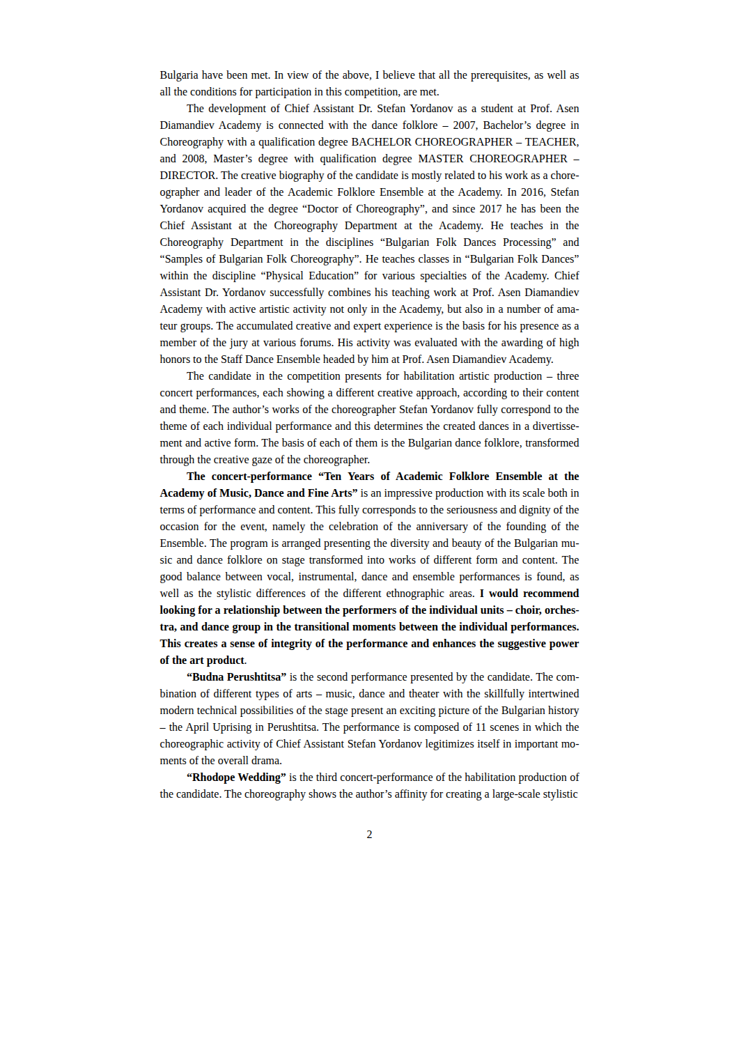Bulgaria have been met. In view of the above, I believe that all the prerequisites, as well as all the conditions for participation in this competition, are met.
The development of Chief Assistant Dr. Stefan Yordanov as a student at Prof. Asen Diamandiev Academy is connected with the dance folklore – 2007, Bachelor’s degree in Choreography with a qualification degree BACHELOR CHOREOGRAPHER – TEACHER, and 2008, Master’s degree with qualification degree MASTER CHOREOGRAPHER –DIRECTOR. The creative biography of the candidate is mostly related to his work as a choreographer and leader of the Academic Folklore Ensemble at the Academy. In 2016, Stefan Yordanov acquired the degree “Doctor of Choreography”, and since 2017 he has been the Chief Assistant at the Choreography Department at the Academy. He teaches in the Choreography Department in the disciplines “Bulgarian Folk Dances Processing” and “Samples of Bulgarian Folk Choreography”. He teaches classes in “Bulgarian Folk Dances” within the discipline “Physical Education” for various specialties of the Academy. Chief Assistant Dr. Yordanov successfully combines his teaching work at Prof. Asen Diamandiev Academy with active artistic activity not only in the Academy, but also in a number of amateur groups. The accumulated creative and expert experience is the basis for his presence as a member of the jury at various forums. His activity was evaluated with the awarding of high honors to the Staff Dance Ensemble headed by him at Prof. Asen Diamandiev Academy.
The candidate in the competition presents for habilitation artistic production – three concert performances, each showing a different creative approach, according to their content and theme. The author’s works of the choreographer Stefan Yordanov fully correspond to the theme of each individual performance and this determines the created dances in a divertissement and active form. The basis of each of them is the Bulgarian dance folklore, transformed through the creative gaze of the choreographer.
The concert-performance “Ten Years of Academic Folklore Ensemble at the Academy of Music, Dance and Fine Arts” is an impressive production with its scale both in terms of performance and content. This fully corresponds to the seriousness and dignity of the occasion for the event, namely the celebration of the anniversary of the founding of the Ensemble. The program is arranged presenting the diversity and beauty of the Bulgarian music and dance folklore on stage transformed into works of different form and content. The good balance between vocal, instrumental, dance and ensemble performances is found, as well as the stylistic differences of the different ethnographic areas. I would recommend looking for a relationship between the performers of the individual units – choir, orchestra, and dance group in the transitional moments between the individual performances. This creates a sense of integrity of the performance and enhances the suggestive power of the art product.
“Budna Perushtitsa” is the second performance presented by the candidate. The combination of different types of arts – music, dance and theater with the skillfully intertwined modern technical possibilities of the stage present an exciting picture of the Bulgarian history – the April Uprising in Perushtitsa. The performance is composed of 11 scenes in which the choreographic activity of Chief Assistant Stefan Yordanov legitimizes itself in important moments of the overall drama.
“Rhodope Wedding” is the third concert-performance of the habilitation production of the candidate. The choreography shows the author’s affinity for creating a large-scale stylistic
2